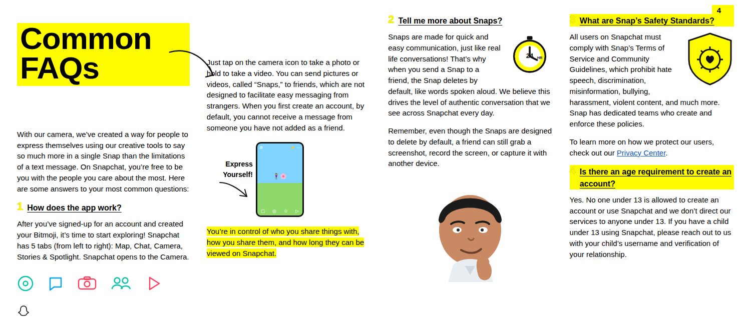4
Common FAQs
With our camera, we’ve created a way for people to express themselves using our creative tools to say so much more in a single Snap than the limitations of a text message. On Snapchat, you’re free to be you with the people you care about the most. Here are some answers to your most common questions:
1 How does the app work?
After you’ve signed-up for an account and created your Bitmoji, it’s time to start exploring! Snapchat has 5 tabs (from left to right): Map, Chat, Camera, Stories & Spotlight. Snapchat opens to the Camera.
Just tap on the camera icon to take a photo or hold to take a video. You can send pictures or videos, called “Snaps,” to friends, which are not designed to facilitate easy messaging from strangers. When you first create an account, by default, you cannot receive a message from someone you have not added as a friend.
Express
Yourself!
⚙⚡ ⋯
🧍‍♀️🌸
▢◎☺▷
You’re in control of who you share things with, how you share them, and how long they can be viewed on Snapchat.
2 Tell me more about Snaps?
24 HR
Snaps are made for quick and easy communication, just like real life conversations! That’s why when you send a Snap to a friend, the Snap deletes by default, like words spoken aloud. We believe this drives the level of authentic conversation that we see across Snapchat every day.
Remember, even though the Snaps are designed to delete by default, a friend can still grab a screenshot, record the screen, or capture it with another device.
3 What are Snap’s Safety Standards?
All users on Snapchat must comply with Snap’s Terms of Service and Community Guidelines, which prohibit hate speech, discrimination, misinformation, bullying, harassment, violent content, and much more. Snap has dedicated teams who create and enforce these policies.
To learn more on how we protect our users, check out our Privacy Center.
4 Is there an age requirement to create an account?
Yes. No one under 13 is allowed to create an account or use Snapchat and we don’t direct our services to anyone under 13. If you have a child under 13 using Snapchat, please reach out to us with your child’s username and verification of your relationship.